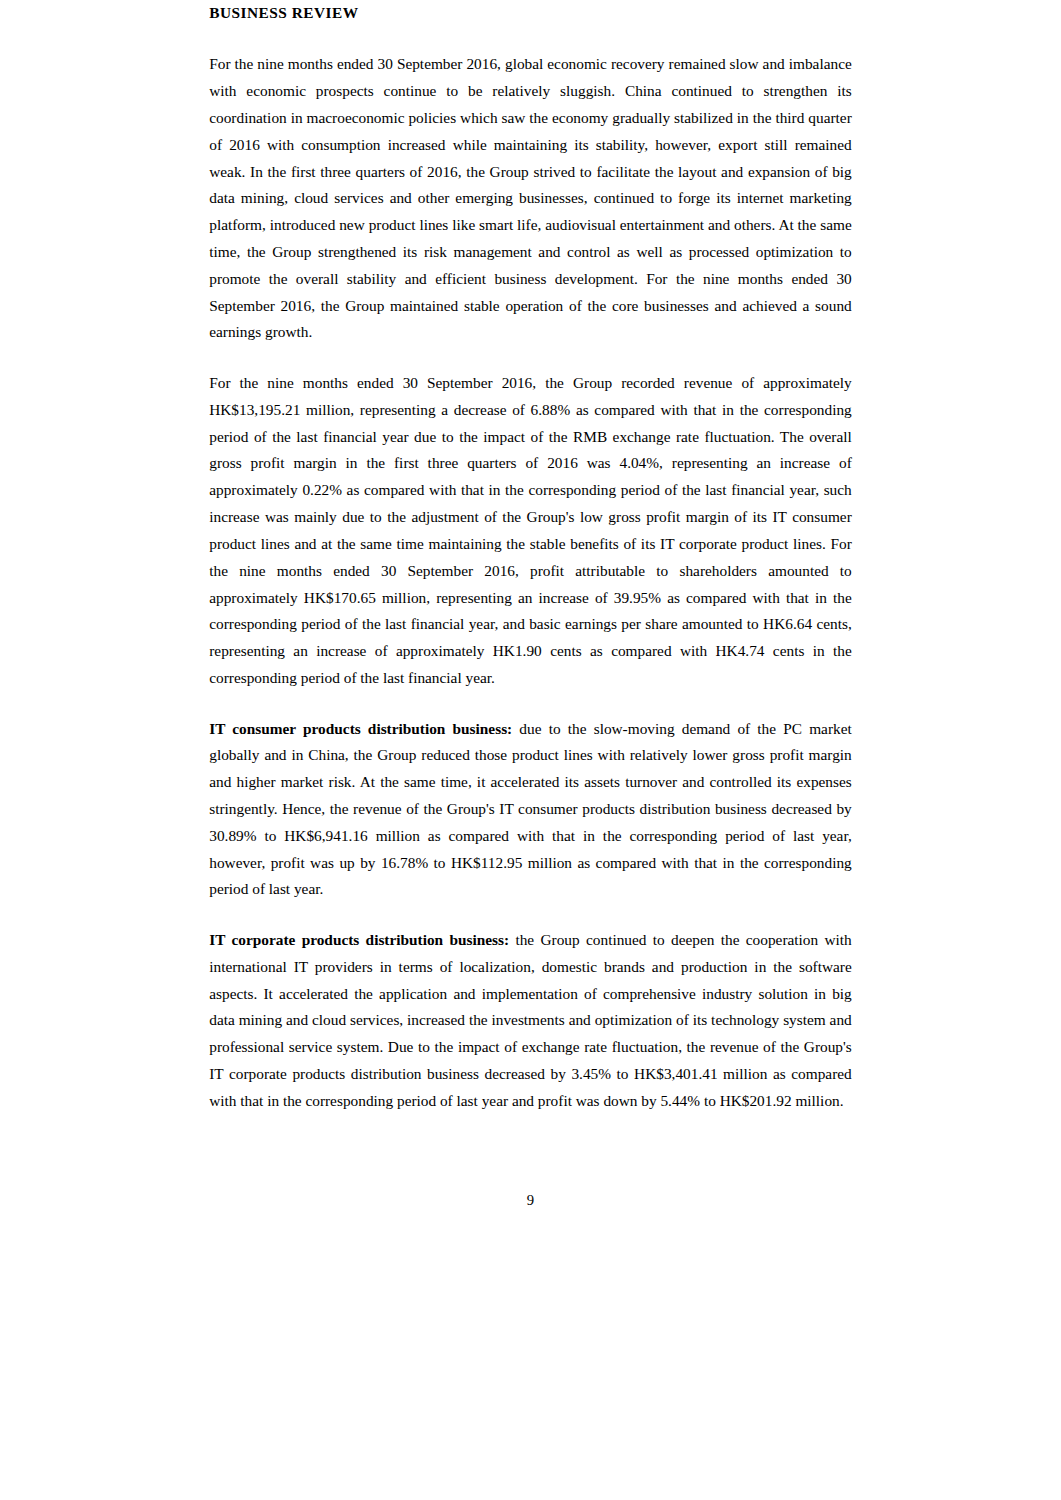BUSINESS REVIEW
For the nine months ended 30 September 2016, global economic recovery remained slow and imbalance with economic prospects continue to be relatively sluggish. China continued to strengthen its coordination in macroeconomic policies which saw the economy gradually stabilized in the third quarter of 2016 with consumption increased while maintaining its stability, however, export still remained weak. In the first three quarters of 2016, the Group strived to facilitate the layout and expansion of big data mining, cloud services and other emerging businesses, continued to forge its internet marketing platform, introduced new product lines like smart life, audiovisual entertainment and others. At the same time, the Group strengthened its risk management and control as well as processed optimization to promote the overall stability and efficient business development. For the nine months ended 30 September 2016, the Group maintained stable operation of the core businesses and achieved a sound earnings growth.
For the nine months ended 30 September 2016, the Group recorded revenue of approximately HK$13,195.21 million, representing a decrease of 6.88% as compared with that in the corresponding period of the last financial year due to the impact of the RMB exchange rate fluctuation. The overall gross profit margin in the first three quarters of 2016 was 4.04%, representing an increase of approximately 0.22% as compared with that in the corresponding period of the last financial year, such increase was mainly due to the adjustment of the Group's low gross profit margin of its IT consumer product lines and at the same time maintaining the stable benefits of its IT corporate product lines. For the nine months ended 30 September 2016, profit attributable to shareholders amounted to approximately HK$170.65 million, representing an increase of 39.95% as compared with that in the corresponding period of the last financial year, and basic earnings per share amounted to HK6.64 cents, representing an increase of approximately HK1.90 cents as compared with HK4.74 cents in the corresponding period of the last financial year.
IT consumer products distribution business: due to the slow-moving demand of the PC market globally and in China, the Group reduced those product lines with relatively lower gross profit margin and higher market risk. At the same time, it accelerated its assets turnover and controlled its expenses stringently. Hence, the revenue of the Group's IT consumer products distribution business decreased by 30.89% to HK$6,941.16 million as compared with that in the corresponding period of last year, however, profit was up by 16.78% to HK$112.95 million as compared with that in the corresponding period of last year.
IT corporate products distribution business: the Group continued to deepen the cooperation with international IT providers in terms of localization, domestic brands and production in the software aspects. It accelerated the application and implementation of comprehensive industry solution in big data mining and cloud services, increased the investments and optimization of its technology system and professional service system. Due to the impact of exchange rate fluctuation, the revenue of the Group's IT corporate products distribution business decreased by 3.45% to HK$3,401.41 million as compared with that in the corresponding period of last year and profit was down by 5.44% to HK$201.92 million.
9